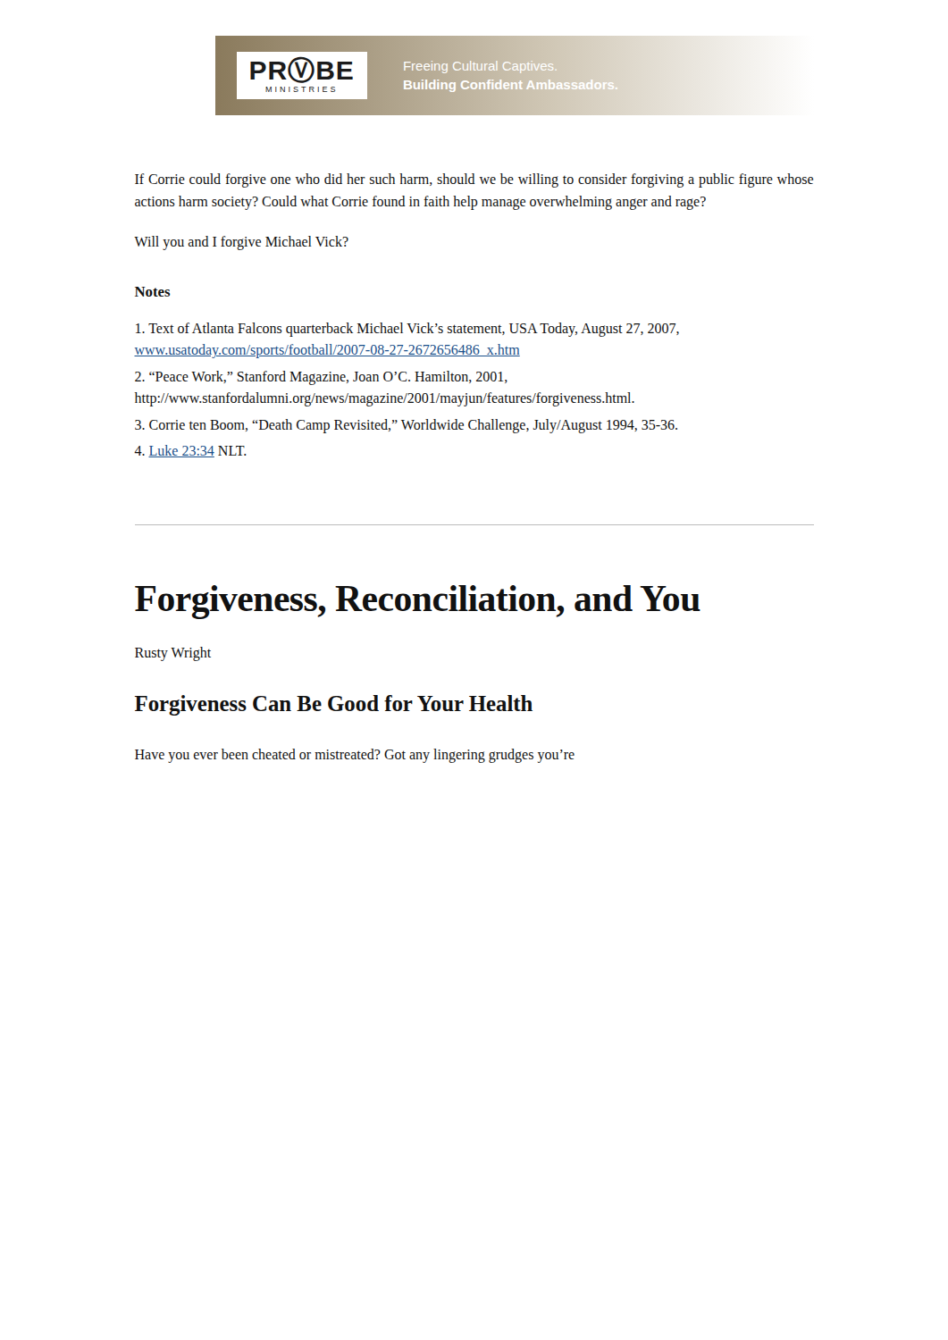PRⓋBEMINISTRIES
Freeing Cultural Captives. Building Confident Ambassadors.
If Corrie could forgive one who did her such harm, should we be willing to consider forgiving a public figure whose actions harm society? Could what Corrie found in faith help manage overwhelming anger and rage?
Will you and I forgive Michael Vick?
Notes
1. Text of Atlanta Falcons quarterback Michael Vick’s statement, USA Today, August 27, 2007,
www.usatoday.com/sports/football/2007-08-27-2672656486_x.htm
2. “Peace Work,” Stanford Magazine, Joan O’C. Hamilton, 2001,
http://www.stanfordalumni.org/news/magazine/2001/mayjun/features/forgiveness.html.
3. Corrie ten Boom, “Death Camp Revisited,” Worldwide Challenge, July/August 1994, 35-36.
4. Luke 23:34 NLT.
Forgiveness, Reconciliation, and You
Rusty Wright
Forgiveness Can Be Good for Your Health
Have you ever been cheated or mistreated? Got any lingering grudges you’re